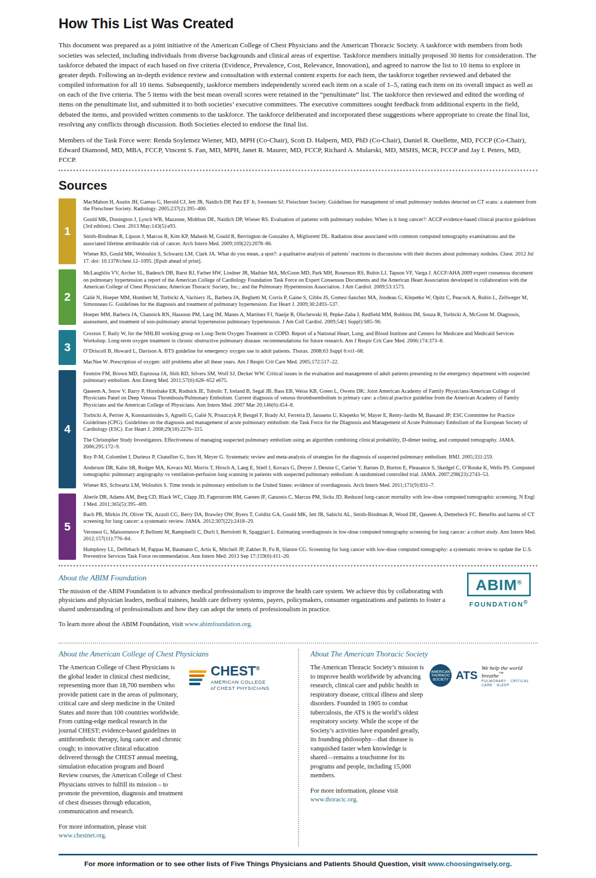How This List Was Created
This document was prepared as a joint initiative of the American College of Chest Physicians and the American Thoracic Society. A taskforce with members from both societies was selected, including individuals from diverse backgrounds and clinical areas of expertise. Taskforce members initially proposed 30 items for consideration. The taskforce debated the impact of each based on five criteria (Evidence, Prevalence, Cost, Relevance, Innovation), and agreed to narrow the list to 10 items to explore in greater depth. Following an in-depth evidence review and consultation with external content experts for each item, the taskforce together reviewed and debated the compiled information for all 10 items. Subsequently, taskforce members independently scored each item on a scale of 1–5, rating each item on its overall impact as well as on each of the five criteria. The 5 items with the best mean overall scores were retained in the “penultimate” list. The taskforce then reviewed and edited the wording of items on the penultimate list, and submitted it to both societies’ executive committees. The executive committees sought feedback from additional experts in the field, debated the items, and provided written comments to the taskforce. The taskforce deliberated and incorporated these suggestions where appropriate to create the final list, resolving any conflicts through discussion. Both Societies elected to endorse the final list.
Members of the Task Force were: Renda Soylemez Wiener, MD, MPH (Co-Chair), Scott D. Halpern, MD, PhD (Co-Chair), Daniel R. Ouellette, MD, FCCP (Co-Chair), Edward Diamond, MD, MBA, FCCP, Vincent S. Fan, MD, MPH, Janet R. Maurer, MD, FCCP, Richard A. Mularski, MD, MSHS, MCR, FCCP and Jay I. Peters, MD, FCCP.
Sources
1
MacMahon H, Austin JH, Gamsu G, Herold CJ, Jett JR, Naidich DP, Patz EF Jr, Swensen SJ; Fleischner Society. Guidelines for management of small pulmonary nodules detected on CT scans: a statement from the Fleischner Society. Radiology. 2005;237(2):395–400.
Gould MK, Donington J, Lynch WR, Mazzone, Midthun DE, Naidich DP, Wiener RS. Evaluation of patients with pulmonary nodules: When is it lung cancer?: ACCP evidence-based clinical practice guidelines (3rd edition). Chest. 2013 May;143(5):e93.
Smith-Bindman R, Lipson J, Marcus R, Kim KP, Mahesh M, Gould R, Berrington de González A, Miglioretti DL. Radiation dose associated with common computed tomography examinations and the associated lifetime attributable risk of cancer. Arch Intern Med. 2009;169(22):2078–86.
Wiener RS, Gould MK, Woloshin S, Schwartz LM, Clark JA. What do you mean, a spot?: a qualitative analysis of patients’ reactions to discussions with their doctors about pulmonary nodules. Chest. 2012 Jul 17. doi: 10.1378/chest.12–1095. [Epub ahead of print].
2
McLaughlin VV, Archer SL, Badesch DB, Barst RJ, Farber HW, Lindner JR, Mathier MA, McGoon MD, Park MH, Rosenson RS, Rubin LJ, Tapson VF, Varga J. ACCF/AHA 2009 expert consensus document on pulmonary hypertension a report of the American College of Cardiology Foundation Task Force on Expert Consensus Documents and the American Heart Association developed in collaboration with the American College of Chest Physicians; American Thoracic Society, Inc.; and the Pulmonary Hypertension Association. J Am Cardiol. 2009;53:1573.
Galiè N, Hoeper MM, Humbert M, Torbicki A, Vachiery JL, Barbera JA, Beghetti M, Corris P, Gaine S, Gibbs JS, Gomez-Sanchez MA, Jondeau G, Klepetko W, Opitz C, Peacock A, Rubin L, Zellweger M, Simonneau G. Guidelines for the diagnosis and treatment of pulmonary hypertension. Eur Heart J. 2009;30:2493–537.
Hoeper MM, Barbera JA, Channick RN, Hassoun PM, Lang IM, Manes A, Martinez FJ, Naeije R, Olschewski H, Pepke-Zaba J, Redfield MM, Robbins IM, Souza R, Torbicki A, McGoon M. Diagnosis, assessment, and treatment of non-pulmonary arterial hypertension pulmonary hypertension. J Am Coll Cardiol. 2009;54(1 Suppl):S85–96.
3
Croxton T, Baily W, for the NHLBI working group on Long-Term Oxygen Treatment in COPD. Report of a National Heart, Lung, and Blood Institute and Centers for Medicare and Medicaid Services Workshop. Long-term oxygen treatment in chronic obstructive pulmonary disease: recommendations for future research. Am J Respir Crit Care Med. 2006;174:373–8.
O’Driscoll B, Howard L, Davison A. BTS guideline for emergency oxygen use in adult patients. Thorax. 2008;63 Suppl 6:vi1–68.
MacNee W. Prescription of oxygen: still problems after all these years. Am J Respir Crit Care Med. 2005;172:517–22.
4
Fesmire FM, Brown MD, Espinosa JA, Shih RD, Silvers SM, Wolf SJ, Decker WW. Critical issues in the evaluation and management of adult patients presenting to the emergency department with suspected pulmonary embolism. Ann Emerg Med. 2011;57(6):628–652 e675.
Qaseem A, Snow V, Barry P, Hornbake ER, Rodnick JE, Tobolic T, Ireland B, Segal JB, Bass EB, Weiss KB, Green L, Owens DK; Joint American Academy of Family Physicians/American College of Physicians Panel on Deep Venous Thrombosis/Pulmonary Embolism. Current diagnosis of venous thromboembolism in primary care: a clinical practice guideline from the American Academy of Family Physicians and the American College of Physicians. Ann Intern Med. 2007 Mar 20;146(6):454–8.
Torbicki A, Perrier A, Konstantinides S, Agnelli G, Galiè N, Pruszczyk P, Bengel F, Brady AJ, Ferreira D, Janssens U, Klepetko W, Mayer E, Remy-Jardin M, Bassand JP; ESC Committee for Practice Guidelines (CPG). Guidelines on the diagnosis and management of acute pulmonary embolism: the Task Force for the Diagnosis and Management of Acute Pulmonary Embolism of the European Society of Cardiology (ESC). Eur Heart J. 2008;29(18):2276–315.
The Christopher Study Investigators. Effectiveness of managing suspected pulmonary embolism using an algorithm combining clinical probability, D-dimer testing, and computed tomography. JAMA. 2006;295:172–9.
Roy P-M, Colombet I, Durieux P, Chatellier G, Sors H, Meyer G. Systematic review and meta-analysis of strategies for the diagnosis of suspected pulmonary embolism. BMJ. 2005;331:259.
Anderson DR, Kahn SR, Rodger MA, Kovacs MJ, Morris T, Hirsch A, Lang E, Stiell I, Kovacs G, Dreyer J, Dennie C, Cartier Y, Barnes D, Burton E, Pleasance S, Skedgel C, O’Rouke K, Wells PS. Computed tomographic pulmonary angiography vs ventilation-perfusion lung scanning in patients with suspected pulmonary embolism: A randomized controlled trial. JAMA. 2007;298(23):2743–53.
Wiener RS, Schwartz LM, Woloshin S. Time trends in pulmonary embolism in the United States: evidence of overdiagnosis. Arch Intern Med. 2011;171(9):831–7.
5
Aberle DR, Adams AM, Berg CD, Black WC, Clapp JD, Fagerstrom RM, Gareen IF, Gatsonis C, Marcus PM, Sicks JD. Reduced lung-cancer mortality with low-dose computed tomographic screening. N Engl J Med. 2011;365(5):395–409.
Bach PB, Mirkin JN, Oliver TK, Azzoli CG, Berry DA, Brawley OW, Byers T, Colditz GA, Gould MK, Jett JR, Sabichi AL, Smith-Bindman R, Wood DE, Qaseem A, Detterbeck FC. Benefits and harms of CT screening for lung cancer: a systematic review. JAMA. 2012;307(22):2418–29.
Veronesi G, Maisonneuve P, Bellomi M, Rampinelli C, Durli I, Bertolotti R, Spaggiari L. Estimating overdiagnosis in low-dose computed tomography screening for lung cancer: a cohort study. Ann Intern Med. 2012;157(11):776–84.
Humphrey LL, Deffebach M, Pappas M, Baumann C, Artis K, Mitchell JP, Zakher B, Fu R, Slatore CG. Screening for lung cancer with low-dose computed tomography: a systematic review to update the U.S. Preventive Services Task Force recommendation. Ann Intern Med. 2013 Sep 17;159(6):411–20.
About the ABIM Foundation
The mission of the ABIM Foundation is to advance medical professionalism to improve the health care system. We achieve this by collaborating with physicians and physician leaders, medical trainees, health care delivery systems, payers, policymakers, consumer organizations and patients to foster a shared understanding of professionalism and how they can adopt the tenets of professionalism in practice.
To learn more about the ABIM Foundation, visit www.abimfoundation.org.
ABIM® FOUNDATION®
About the American College of Chest Physicians
The American College of Chest Physicians is the global leader in clinical chest medicine, representing more than 18,700 members who provide patient care in the areas of pulmonary, critical care and sleep medicine in the United States and more than 100 countries worldwide. From cutting-edge medical research in the journal CHEST; evidence-based guidelines in antithrombotic therapy, lung cancer and chronic cough; to innovative clinical education delivered through the CHEST annual meeting, simulation education program and Board Review courses, the American College of Chest Physicians strives to fulfill its mission – to promote the prevention, diagnosis and treatment of chest diseases through education, communication and research.
For more information, please visit www.chestnet.org.
CHEST®
AMERICAN COLLEGE
of CHEST PHYSICIANS
About The American Thoracic Society
The American Thoracic Society’s mission is to improve health worldwide by advancing research, clinical care and public health in respiratory disease, critical illness and sleep disorders. Founded in 1905 to combat tuberculosis, the ATS is the world’s oldest respiratory society. While the scope of the Society’s activities have expanded greatly, its founding philosophy—that disease is vanquished faster when knowledge is shared—remains a touchstone for its programs and people, including 15,000 members.
For more information, please visit www.thoracic.org.
AMERICAN
THORACIC
SOCIETY
ATS
We help the world breathe™ PULMONARY · CRITICAL CARE · SLEEP
For more information or to see other lists of Five Things Physicians and Patients Should Question, visit www.choosingwisely.org.